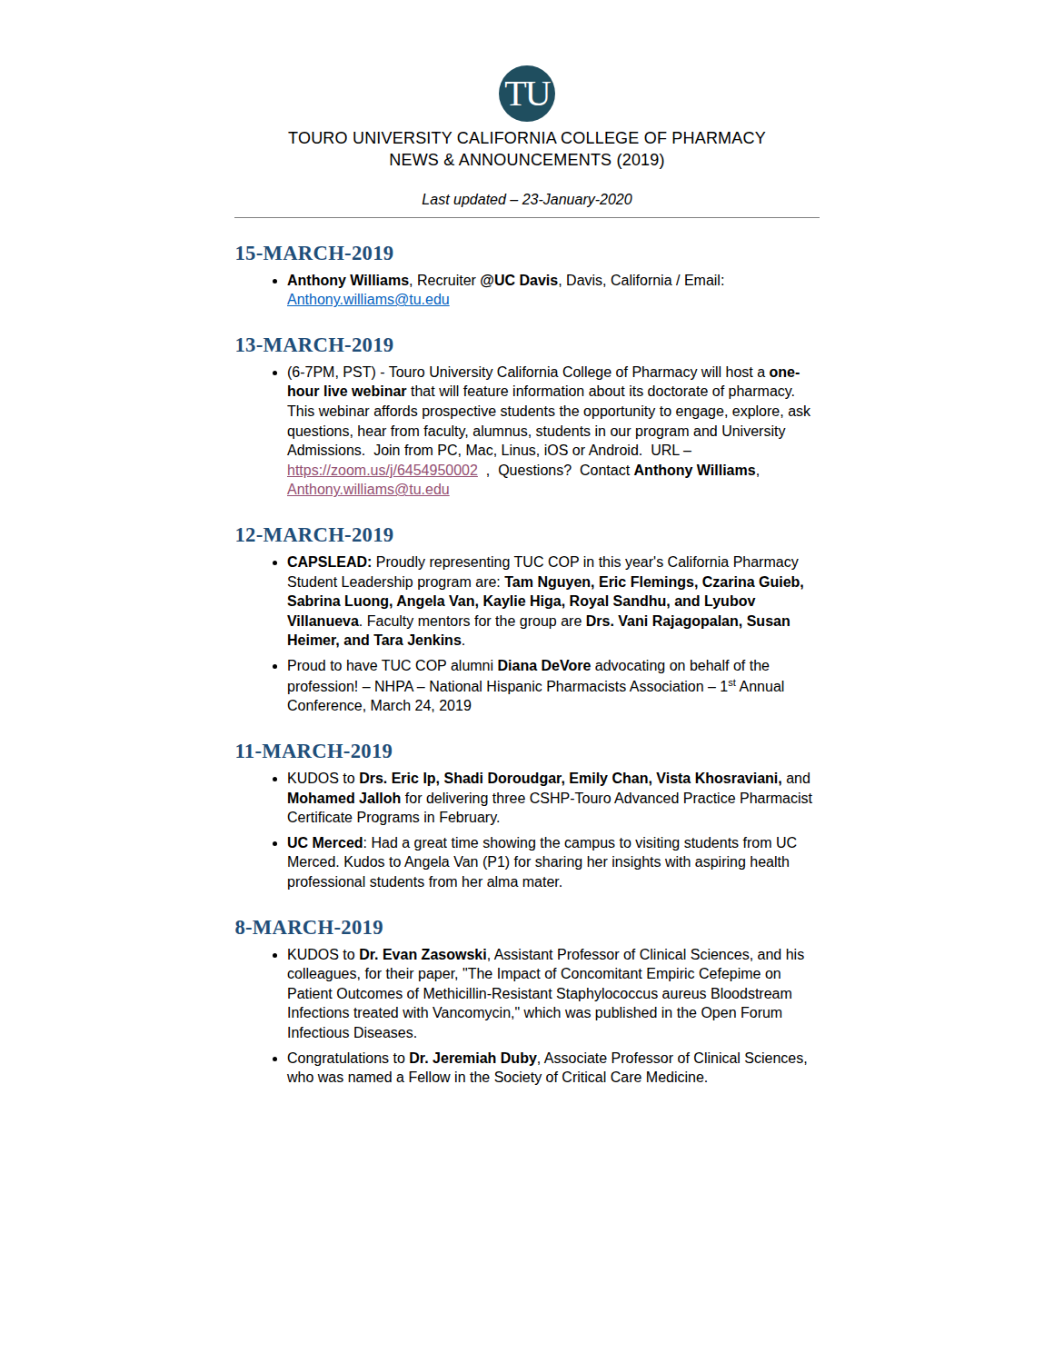TU
TOURO UNIVERSITY CALIFORNIA COLLEGE OF PHARMACY
NEWS & ANNOUNCEMENTS (2019)
Last updated – 23-January-2020
15-MARCH-2019
Anthony Williams, Recruiter @UC Davis, Davis, California / Email: Anthony.williams@tu.edu
13-MARCH-2019
(6-7PM, PST) - Touro University California College of Pharmacy will host a one-hour live webinar that will feature information about its doctorate of pharmacy. This webinar affords prospective students the opportunity to engage, explore, ask questions, hear from faculty, alumnus, students in our program and University Admissions. Join from PC, Mac, Linus, iOS or Android. URL – https://zoom.us/j/6454950002 , Questions? Contact Anthony Williams, Anthony.williams@tu.edu
12-MARCH-2019
CAPSLEAD: Proudly representing TUC COP in this year's California Pharmacy Student Leadership program are: Tam Nguyen, Eric Flemings, Czarina Guieb, Sabrina Luong, Angela Van, Kaylie Higa, Royal Sandhu, and Lyubov Villanueva. Faculty mentors for the group are Drs. Vani Rajagopalan, Susan Heimer, and Tara Jenkins.
Proud to have TUC COP alumni Diana DeVore advocating on behalf of the profession! – NHPA – National Hispanic Pharmacists Association – 1st Annual Conference, March 24, 2019
11-MARCH-2019
KUDOS to Drs. Eric Ip, Shadi Doroudgar, Emily Chan, Vista Khosraviani, and Mohamed Jalloh for delivering three CSHP-Touro Advanced Practice Pharmacist Certificate Programs in February.
UC Merced: Had a great time showing the campus to visiting students from UC Merced. Kudos to Angela Van (P1) for sharing her insights with aspiring health professional students from her alma mater.
8-MARCH-2019
KUDOS to Dr. Evan Zasowski, Assistant Professor of Clinical Sciences, and his colleagues, for their paper, "The Impact of Concomitant Empiric Cefepime on Patient Outcomes of Methicillin-Resistant Staphylococcus aureus Bloodstream Infections treated with Vancomycin," which was published in the Open Forum Infectious Diseases.
Congratulations to Dr. Jeremiah Duby, Associate Professor of Clinical Sciences, who was named a Fellow in the Society of Critical Care Medicine.